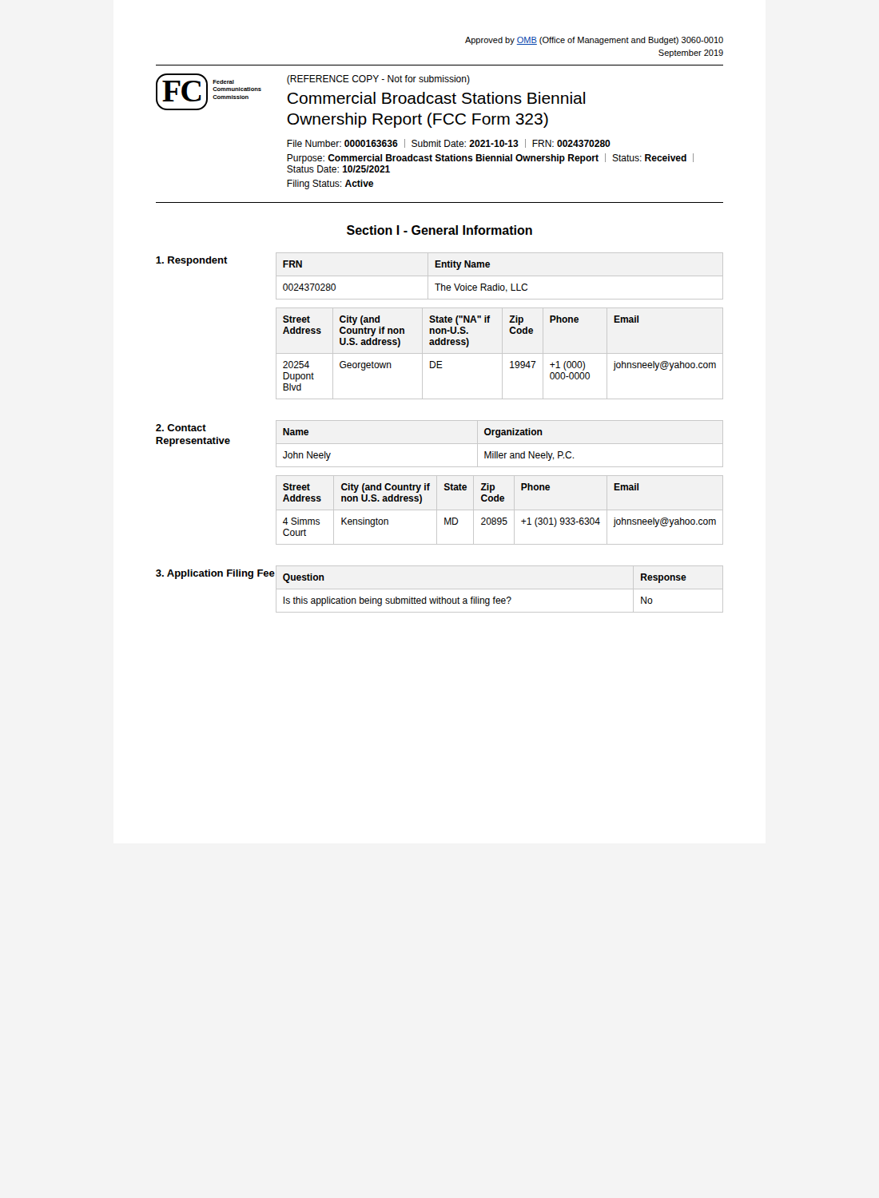Approved by OMB (Office of Management and Budget) 3060-0010
September 2019
FC
Federal
Communications
Commission
(REFERENCE COPY - Not for submission)
Commercial Broadcast Stations Biennial
Ownership Report (FCC Form 323)
File Number: 0000163636 Submit Date: 2021-10-13 FRN: 0024370280
Purpose: Commercial Broadcast Stations Biennial Ownership Report Status: Received Status Date: 10/25/2021
Filing Status: Active
Section I - General Information
1. Respondent
| FRN | Entity Name |
| --- | --- |
| 0024370280 | The Voice Radio, LLC |
| Street Address | City (and Country if non U.S. address) | State ("NA" if non-U.S. address) | Zip Code | Phone | Email |
| --- | --- | --- | --- | --- | --- |
| 20254 Dupont Blvd | Georgetown | DE | 19947 | +1 (000) 000-0000 | johnsneely@yahoo.com |
2. Contact Representative
| Name | Organization |
| --- | --- |
| John Neely | Miller and Neely, P.C. |
| Street Address | City (and Country if non U.S. address) | State | Zip Code | Phone | Email |
| --- | --- | --- | --- | --- | --- |
| 4 Simms Court | Kensington | MD | 20895 | +1 (301) 933-6304 | johnsneely@yahoo.com |
3. Application Filing Fee
| Question | Response |
| --- | --- |
| Is this application being submitted without a filing fee? | No |